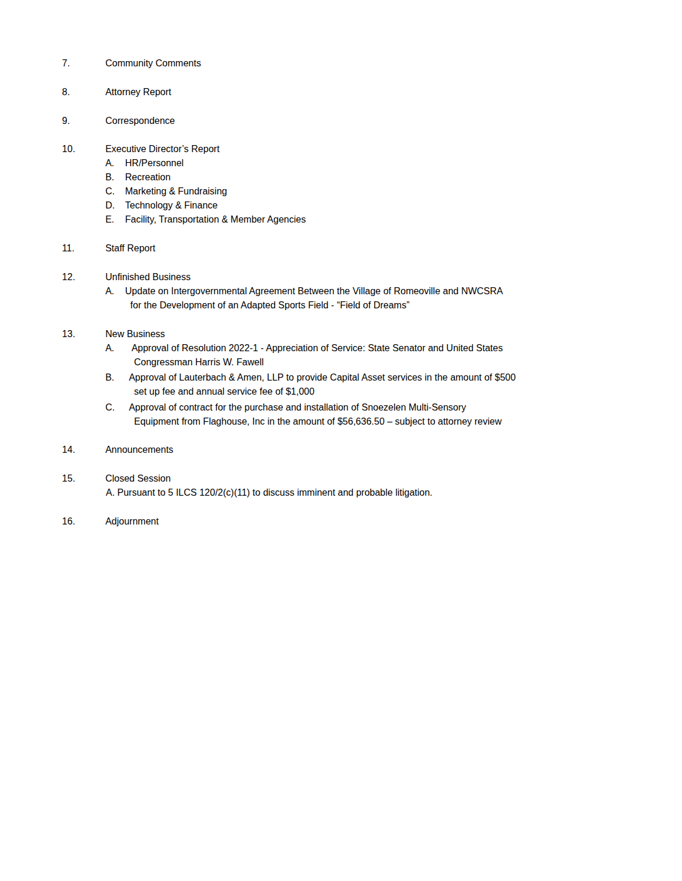Community Comments
Attorney Report
Correspondence
Executive Director’s Report
A. HR/Personnel
B. Recreation
C. Marketing & Fundraising
D. Technology & Finance
E. Facility, Transportation & Member Agencies
Staff Report
Unfinished Business
A. Update on Intergovernmental Agreement Between the Village of Romeoville and NWCSRAfor the Development of an Adapted Sports Field - “Field of Dreams”
New Business
A. Approval of Resolution 2022-1 - Appreciation of Service: State Senator and United StatesCongressman Harris W. Fawell
B. Approval of Lauterbach & Amen, LLP to provide Capital Asset services in the amount of $500set up fee and annual service fee of $1,000
C. Approval of contract for the purchase and installation of Snoezelen Multi-SensoryEquipment from Flaghouse, Inc in the amount of $56,636.50 – subject to attorney review
Announcements
Closed Session
A. Pursuant to 5 ILCS 120/2(c)(11) to discuss imminent and probable litigation.
Adjournment